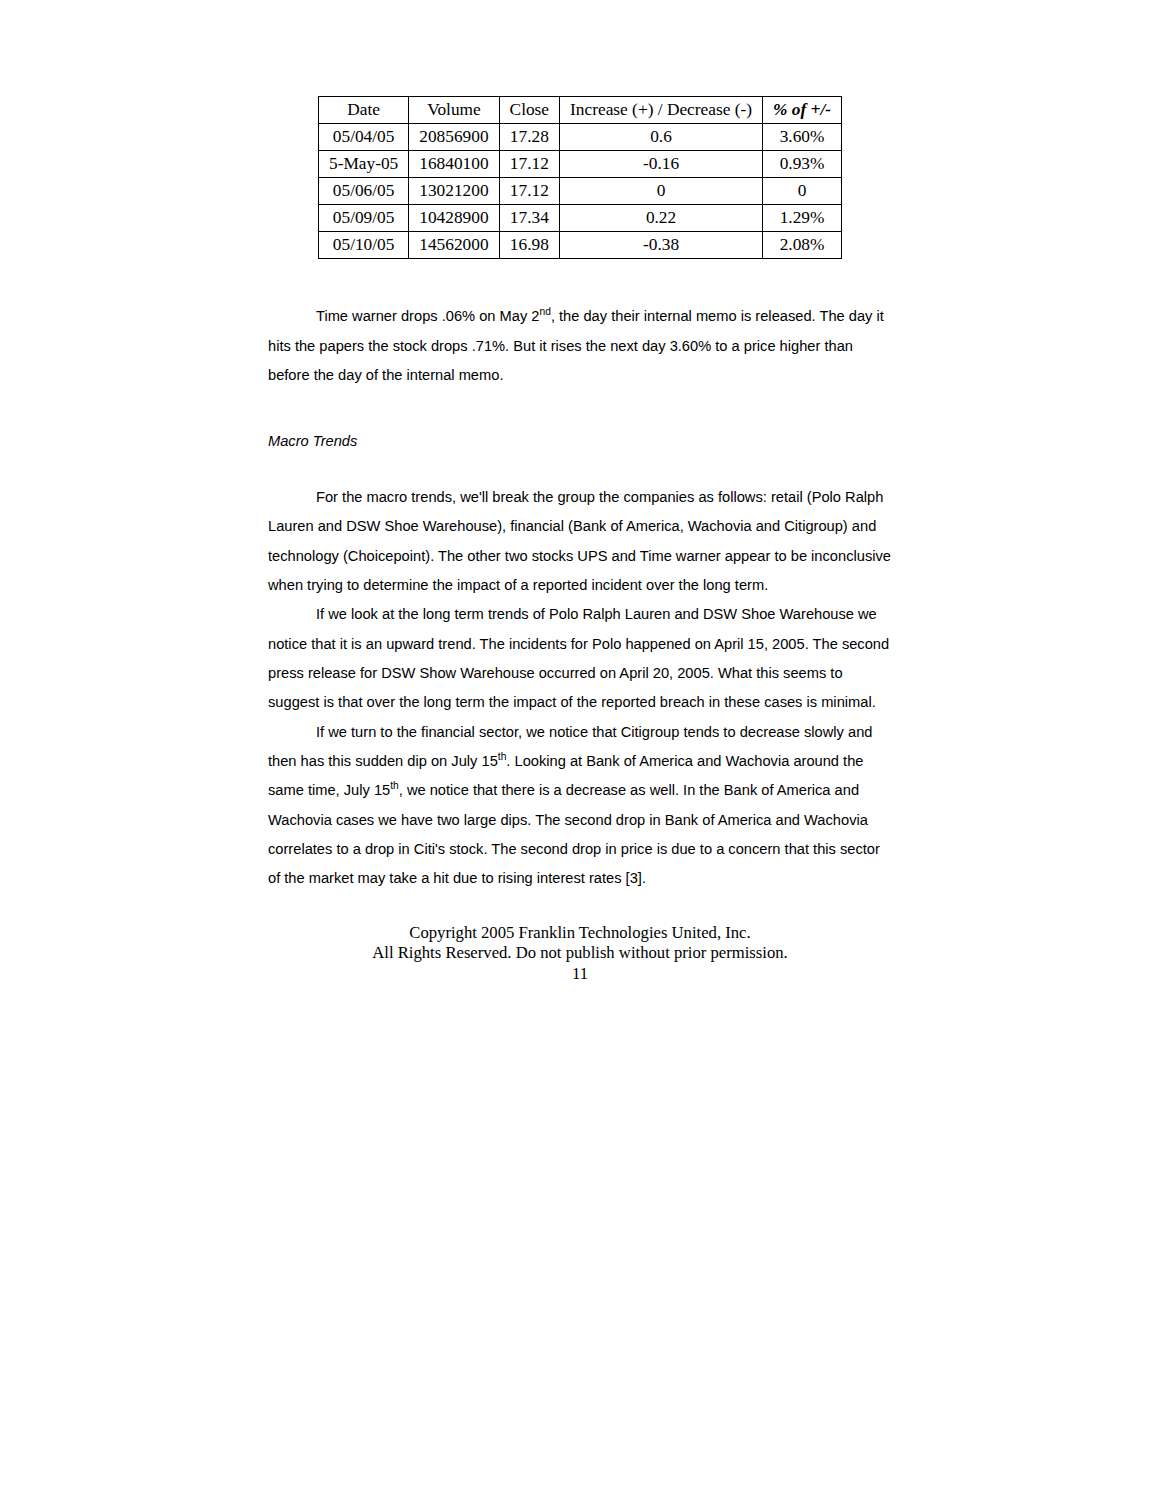| Date | Volume | Close | Increase (+) / Decrease (-) | % of +/- |
| --- | --- | --- | --- | --- |
| 05/04/05 | 20856900 | 17.28 | 0.6 | 3.60% |
| 5-May-05 | 16840100 | 17.12 | -0.16 | 0.93% |
| 05/06/05 | 13021200 | 17.12 | 0 | 0 |
| 05/09/05 | 10428900 | 17.34 | 0.22 | 1.29% |
| 05/10/05 | 14562000 | 16.98 | -0.38 | 2.08% |
Time warner drops .06% on May 2nd, the day their internal memo is released. The day it hits the papers the stock drops .71%. But it rises the next day 3.60% to a price higher than before the day of the internal memo.
Macro Trends
For the macro trends, we'll break the group the companies as follows: retail (Polo Ralph Lauren and DSW Shoe Warehouse), financial (Bank of America, Wachovia and Citigroup) and technology (Choicepoint). The other two stocks UPS and Time warner appear to be inconclusive when trying to determine the impact of a reported incident over the long term.
If we look at the long term trends of Polo Ralph Lauren and DSW Shoe Warehouse we notice that it is an upward trend. The incidents for Polo happened on April 15, 2005. The second press release for DSW Show Warehouse occurred on April 20, 2005. What this seems to suggest is that over the long term the impact of the reported breach in these cases is minimal.
If we turn to the financial sector, we notice that Citigroup tends to decrease slowly and then has this sudden dip on July 15th. Looking at Bank of America and Wachovia around the same time, July 15th, we notice that there is a decrease as well. In the Bank of America and Wachovia cases we have two large dips. The second drop in Bank of America and Wachovia correlates to a drop in Citi's stock. The second drop in price is due to a concern that this sector of the market may take a hit due to rising interest rates [3].
Copyright 2005 Franklin Technologies United, Inc.
All Rights Reserved. Do not publish without prior permission.
11